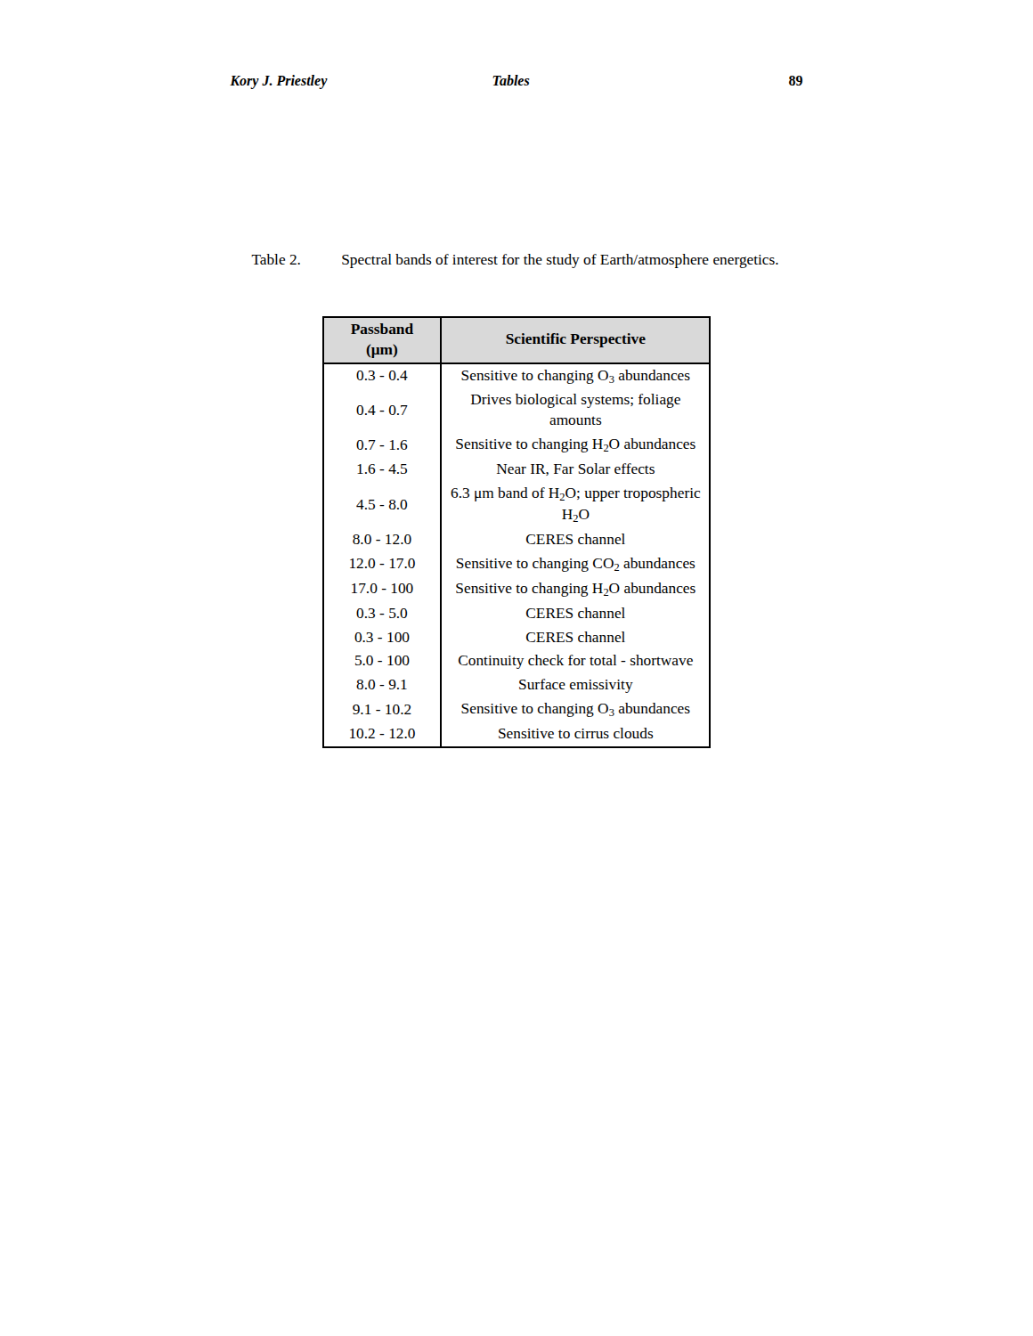Kory J. Priestley
Tables
89
Table 2.
Spectral bands of interest for the study of Earth/atmosphere energetics.
| Passband (μm) | Scientific Perspective |
| --- | --- |
| 0.3 - 0.4 | Sensitive to changing O 3 abundances |
| 0.4 - 0.7 | Drives biological systems; foliage amounts |
| 0.7 - 1.6 | Sensitive to changing H 2 O abundances |
| 1.6 - 4.5 | Near IR, Far Solar effects |
| 4.5 - 8.0 | 6.3 μm band of H 2 O; upper tropospheric H 2 O |
| 8.0 - 12.0 | CERES channel |
| 12.0 - 17.0 | Sensitive to changing CO 2 abundances |
| 17.0 - 100 | Sensitive to changing H 2 O abundances |
| 0.3 - 5.0 | CERES channel |
| 0.3 - 100 | CERES channel |
| 5.0 - 100 | Continuity check for total - shortwave |
| 8.0 - 9.1 | Surface emissivity |
| 9.1 - 10.2 | Sensitive to changing O 3 abundances |
| 10.2 - 12.0 | Sensitive to cirrus clouds |